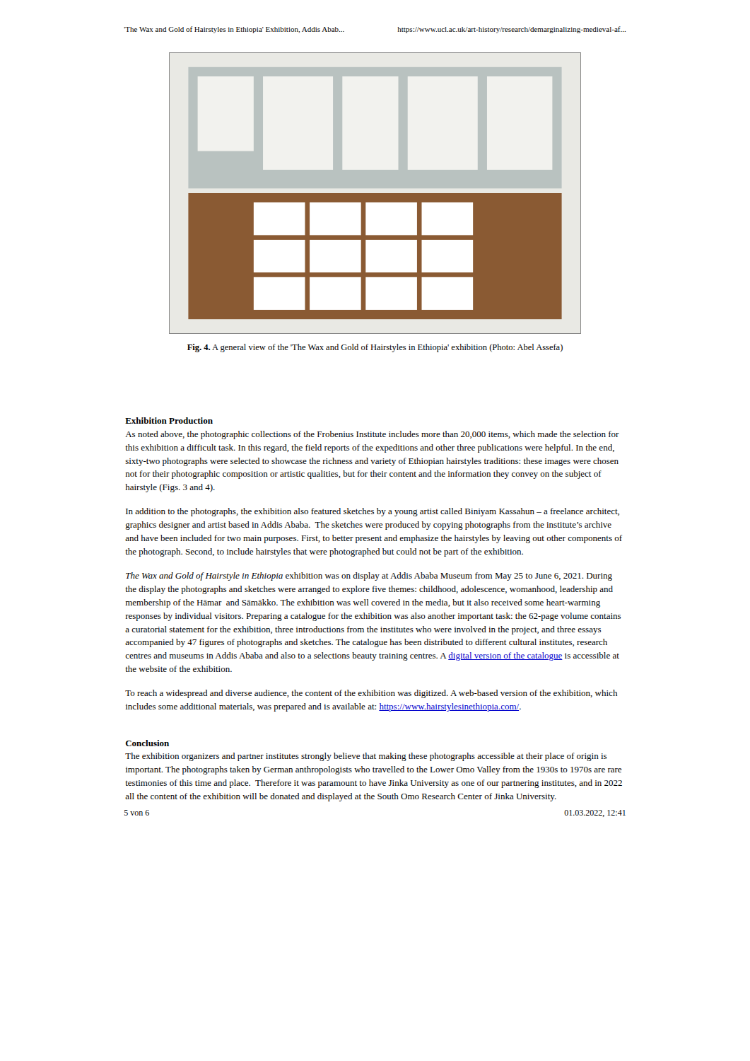'The Wax and Gold of Hairstyles in Ethiopia' Exhibition, Addis Abab...
https://www.ucl.ac.uk/art-history/research/demarginalizing-medieval-af...
Fig. 4. A general view of the 'The Wax and Gold of Hairstyles in Ethiopia' exhibition (Photo: Abel Assefa)
Exhibition Production
As noted above, the photographic collections of the Frobenius Institute includes more than 20,000 items, which made the selection for this exhibition a difficult task. In this regard, the field reports of the expeditions and other three publications were helpful. In the end, sixty-two photographs were selected to showcase the richness and variety of Ethiopian hairstyles traditions: these images were chosen not for their photographic composition or artistic qualities, but for their content and the information they convey on the subject of hairstyle (Figs. 3 and 4).
In addition to the photographs, the exhibition also featured sketches by a young artist called Biniyam Kassahun – a freelance architect, graphics designer and artist based in Addis Ababa. The sketches were produced by copying photographs from the institute’s archive and have been included for two main purposes. First, to better present and emphasize the hairstyles by leaving out other components of the photograph. Second, to include hairstyles that were photographed but could not be part of the exhibition.
The Wax and Gold of Hairstyle in Ethiopia exhibition was on display at Addis Ababa Museum from May 25 to June 6, 2021. During the display the photographs and sketches were arranged to explore five themes: childhood, adolescence, womanhood, leadership and membership of the Hāmar and Sāmākko. The exhibition was well covered in the media, but it also received some heart-warming responses by individual visitors. Preparing a catalogue for the exhibition was also another important task: the 62-page volume contains a curatorial statement for the exhibition, three introductions from the institutes who were involved in the project, and three essays accompanied by 47 figures of photographs and sketches. The catalogue has been distributed to different cultural institutes, research centres and museums in Addis Ababa and also to a selections beauty training centres. A digital version of the catalogue is accessible at the website of the exhibition.
To reach a widespread and diverse audience, the content of the exhibition was digitized. A web-based version of the exhibition, which includes some additional materials, was prepared and is available at: https://www.hairstylesinethiopia.com/.
Conclusion
The exhibition organizers and partner institutes strongly believe that making these photographs accessible at their place of origin is important. The photographs taken by German anthropologists who travelled to the Lower Omo Valley from the 1930s to 1970s are rare testimonies of this time and place. Therefore it was paramount to have Jinka University as one of our partnering institutes, and in 2022 all the content of the exhibition will be donated and displayed at the South Omo Research Center of Jinka University.
5 von 6
01.03.2022, 12:41